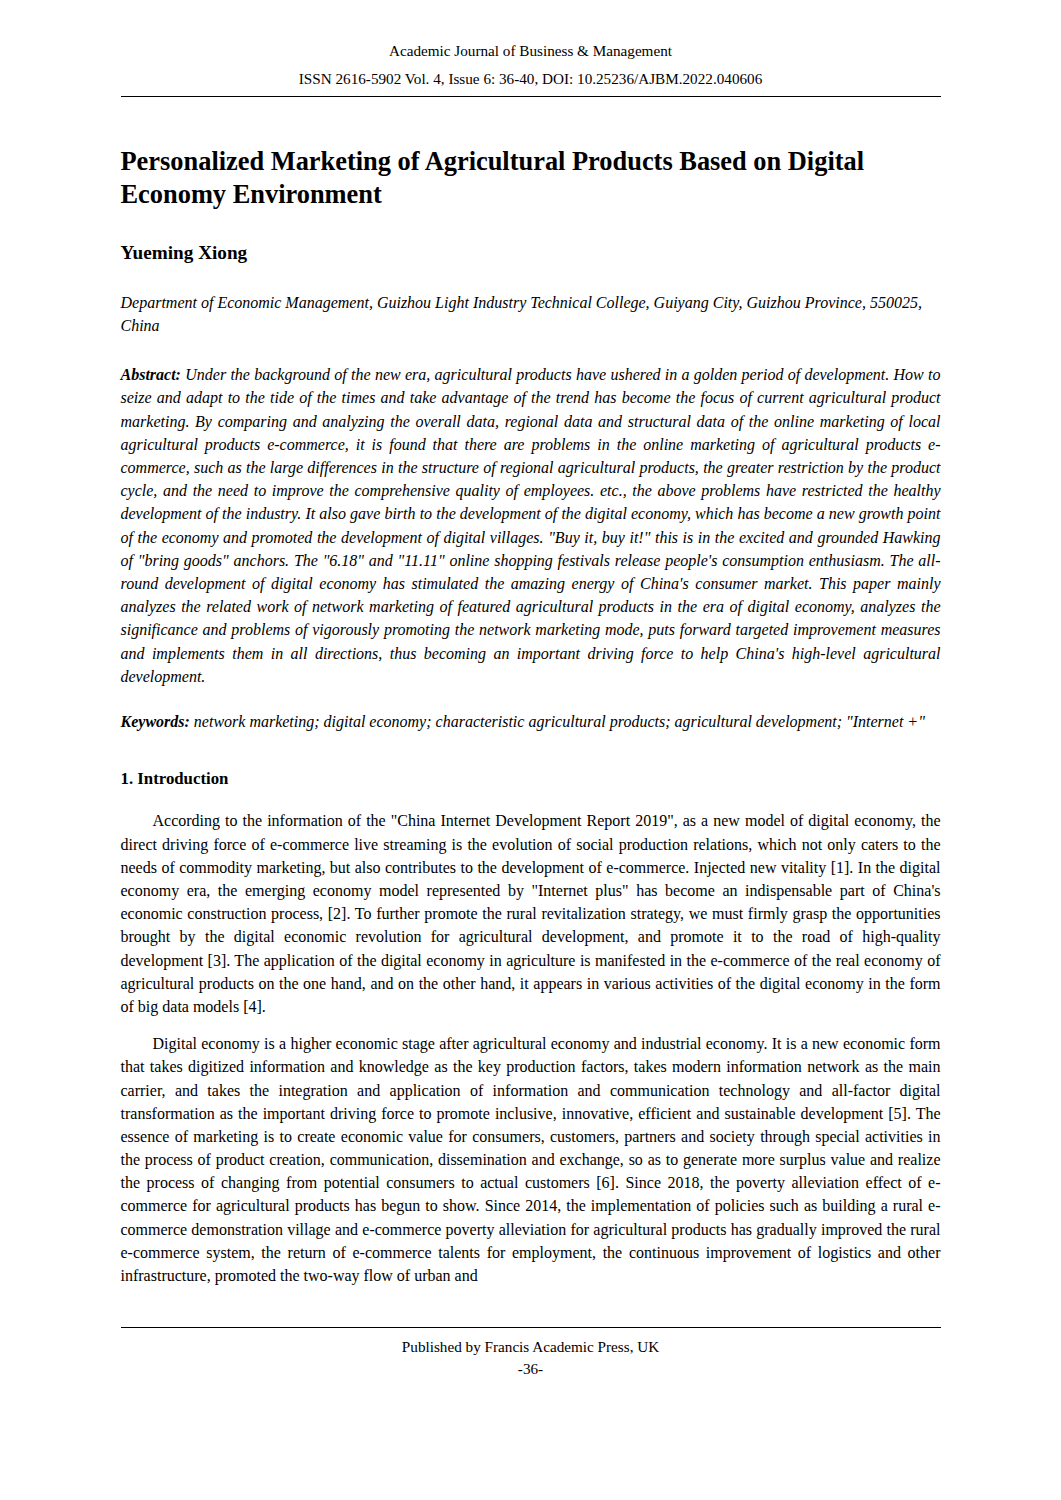Academic Journal of Business & Management
ISSN 2616-5902 Vol. 4, Issue 6: 36-40, DOI: 10.25236/AJBM.2022.040606
Personalized Marketing of Agricultural Products Based on Digital Economy Environment
Yueming Xiong
Department of Economic Management, Guizhou Light Industry Technical College, Guiyang City, Guizhou Province, 550025, China
Abstract: Under the background of the new era, agricultural products have ushered in a golden period of development. How to seize and adapt to the tide of the times and take advantage of the trend has become the focus of current agricultural product marketing. By comparing and analyzing the overall data, regional data and structural data of the online marketing of local agricultural products e-commerce, it is found that there are problems in the online marketing of agricultural products e-commerce, such as the large differences in the structure of regional agricultural products, the greater restriction by the product cycle, and the need to improve the comprehensive quality of employees. etc., the above problems have restricted the healthy development of the industry. It also gave birth to the development of the digital economy, which has become a new growth point of the economy and promoted the development of digital villages. "Buy it, buy it!" this is in the excited and grounded Hawking of "bring goods" anchors. The "6.18" and "11.11" online shopping festivals release people's consumption enthusiasm. The all-round development of digital economy has stimulated the amazing energy of China's consumer market. This paper mainly analyzes the related work of network marketing of featured agricultural products in the era of digital economy, analyzes the significance and problems of vigorously promoting the network marketing mode, puts forward targeted improvement measures and implements them in all directions, thus becoming an important driving force to help China's high-level agricultural development.
Keywords: network marketing; digital economy; characteristic agricultural products; agricultural development; "Internet +"
1. Introduction
According to the information of the "China Internet Development Report 2019", as a new model of digital economy, the direct driving force of e-commerce live streaming is the evolution of social production relations, which not only caters to the needs of commodity marketing, but also contributes to the development of e-commerce. Injected new vitality [1]. In the digital economy era, the emerging economy model represented by "Internet plus" has become an indispensable part of China's economic construction process, [2]. To further promote the rural revitalization strategy, we must firmly grasp the opportunities brought by the digital economic revolution for agricultural development, and promote it to the road of high-quality development [3]. The application of the digital economy in agriculture is manifested in the e-commerce of the real economy of agricultural products on the one hand, and on the other hand, it appears in various activities of the digital economy in the form of big data models [4].
Digital economy is a higher economic stage after agricultural economy and industrial economy. It is a new economic form that takes digitized information and knowledge as the key production factors, takes modern information network as the main carrier, and takes the integration and application of information and communication technology and all-factor digital transformation as the important driving force to promote inclusive, innovative, efficient and sustainable development [5]. The essence of marketing is to create economic value for consumers, customers, partners and society through special activities in the process of product creation, communication, dissemination and exchange, so as to generate more surplus value and realize the process of changing from potential consumers to actual customers [6]. Since 2018, the poverty alleviation effect of e-commerce for agricultural products has begun to show. Since 2014, the implementation of policies such as building a rural e-commerce demonstration village and e-commerce poverty alleviation for agricultural products has gradually improved the rural e-commerce system, the return of e-commerce talents for employment, the continuous improvement of logistics and other infrastructure, promoted the two-way flow of urban and
Published by Francis Academic Press, UK
-36-